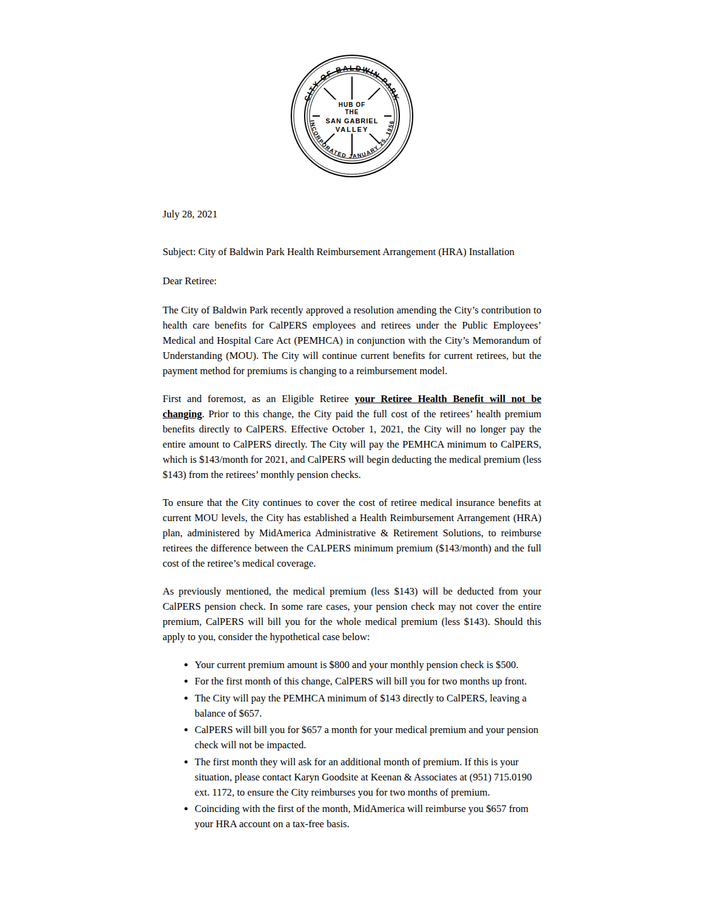City of Baldwin Park, Hub of the San Gabriel Valley, Incorporated January 25, 1956 CITY OF BALDWIN PARK INCORPORATED JANUARY 25, 1956 HUB OF THE SAN GABRIEL VALLEY
July 28, 2021
Subject: City of Baldwin Park Health Reimbursement Arrangement (HRA) Installation
Dear Retiree:
The City of Baldwin Park recently approved a resolution amending the City’s contribution to health care benefits for CalPERS employees and retirees under the Public Employees’ Medical and Hospital Care Act (PEMHCA) in conjunction with the City’s Memorandum of Understanding (MOU). The City will continue current benefits for current retirees, but the payment method for premiums is changing to a reimbursement model.
First and foremost, as an Eligible Retiree your Retiree Health Benefit will not be changing. Prior to this change, the City paid the full cost of the retirees’ health premium benefits directly to CalPERS. Effective October 1, 2021, the City will no longer pay the entire amount to CalPERS directly. The City will pay the PEMHCA minimum to CalPERS, which is $143/month for 2021, and CalPERS will begin deducting the medical premium (less $143) from the retirees’ monthly pension checks.
To ensure that the City continues to cover the cost of retiree medical insurance benefits at current MOU levels, the City has established a Health Reimbursement Arrangement (HRA) plan, administered by MidAmerica Administrative & Retirement Solutions, to reimburse retirees the difference between the CALPERS minimum premium ($143/month) and the full cost of the retiree’s medical coverage.
As previously mentioned, the medical premium (less $143) will be deducted from your CalPERS pension check. In some rare cases, your pension check may not cover the entire premium, CalPERS will bill you for the whole medical premium (less $143). Should this apply to you, consider the hypothetical case below:
Your current premium amount is $800 and your monthly pension check is $500.
For the first month of this change, CalPERS will bill you for two months up front.
The City will pay the PEMHCA minimum of $143 directly to CalPERS, leaving a balance of $657.
CalPERS will bill you for $657 a month for your medical premium and your pension check will not be impacted.
The first month they will ask for an additional month of premium. If this is your situation, please contact Karyn Goodsite at Keenan & Associates at (951) 715.0190 ext. 1172, to ensure the City reimburses you for two months of premium.
Coinciding with the first of the month, MidAmerica will reimburse you $657 from your HRA account on a tax-free basis.